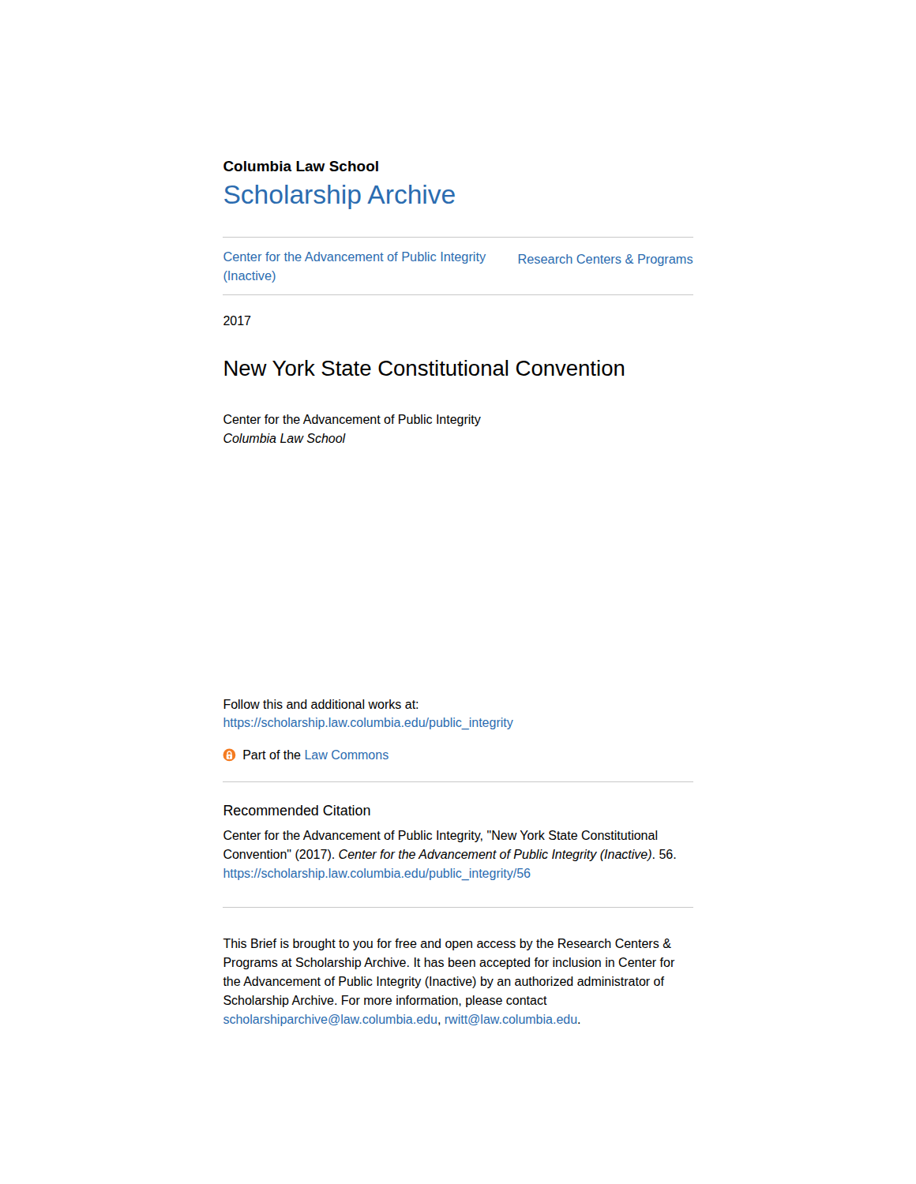Columbia Law School
Scholarship Archive
Center for the Advancement of Public Integrity (Inactive)
Research Centers & Programs
2017
New York State Constitutional Convention
Center for the Advancement of Public Integrity Columbia Law School
Follow this and additional works at: https://scholarship.law.columbia.edu/public_integrity
Part of the Law Commons
Recommended Citation
Center for the Advancement of Public Integrity, "New York State Constitutional Convention" (2017). Center for the Advancement of Public Integrity (Inactive). 56.
https://scholarship.law.columbia.edu/public_integrity/56
This Brief is brought to you for free and open access by the Research Centers & Programs at Scholarship Archive. It has been accepted for inclusion in Center for the Advancement of Public Integrity (Inactive) by an authorized administrator of Scholarship Archive. For more information, please contact scholarshiparchive@law.columbia.edu, rwitt@law.columbia.edu.